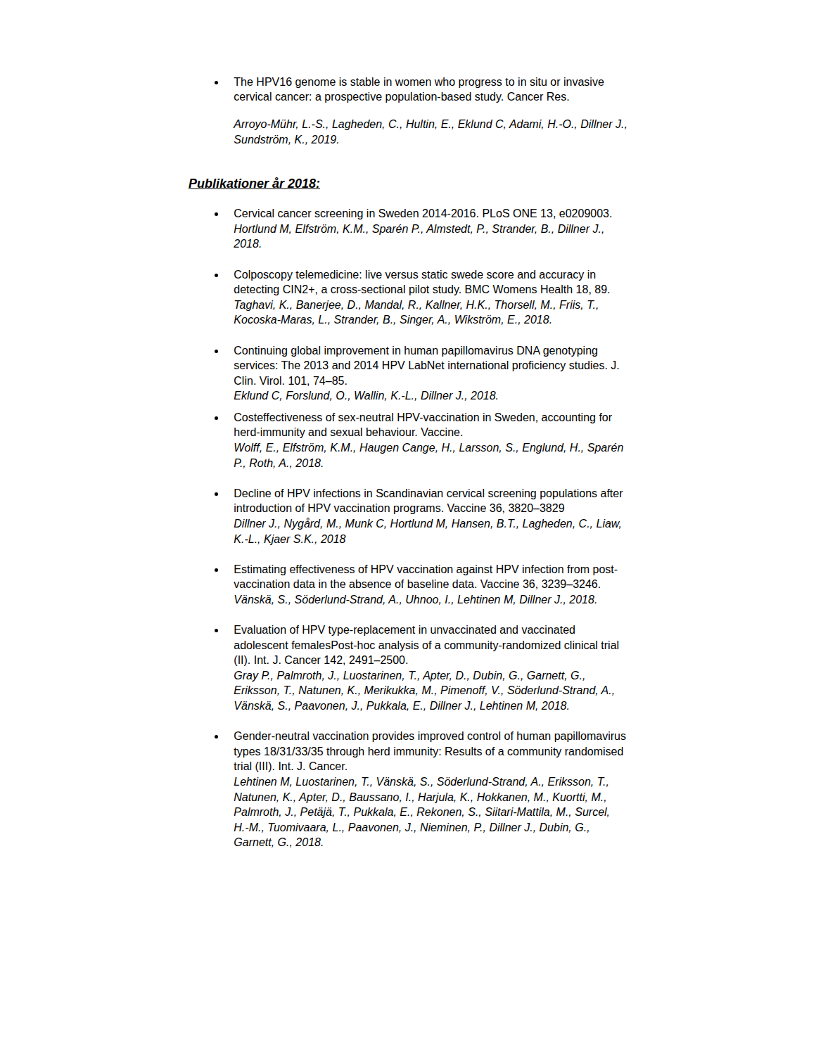The HPV16 genome is stable in women who progress to in situ or invasive cervical cancer: a prospective population-based study. Cancer Res. Arroyo-Mühr, L.-S., Lagheden, C., Hultin, E., Eklund C, Adami, H.-O., Dillner J., Sundström, K., 2019.
Publikationer år 2018:
Cervical cancer screening in Sweden 2014-2016. PLoS ONE 13, e0209003. Hortlund M, Elfström, K.M., Sparén P., Almstedt, P., Strander, B., Dillner J., 2018.
Colposcopy telemedicine: live versus static swede score and accuracy in detecting CIN2+, a cross-sectional pilot study. BMC Womens Health 18, 89. Taghavi, K., Banerjee, D., Mandal, R., Kallner, H.K., Thorsell, M., Friis, T., Kocoska-Maras, L., Strander, B., Singer, A., Wikström, E., 2018.
Continuing global improvement in human papillomavirus DNA genotyping services: The 2013 and 2014 HPV LabNet international proficiency studies. J. Clin. Virol. 101, 74–85. Eklund C, Forslund, O., Wallin, K.-L., Dillner J., 2018.
Costeffectiveness of sex-neutral HPV-vaccination in Sweden, accounting for herd-immunity and sexual behaviour. Vaccine. Wolff, E., Elfström, K.M., Haugen Cange, H., Larsson, S., Englund, H., Sparén P., Roth, A., 2018.
Decline of HPV infections in Scandinavian cervical screening populations after introduction of HPV vaccination programs. Vaccine 36, 3820–3829 Dillner J., Nygård, M., Munk C, Hortlund M, Hansen, B.T., Lagheden, C., Liaw, K.-L., Kjaer S.K., 2018
Estimating effectiveness of HPV vaccination against HPV infection from post-vaccination data in the absence of baseline data. Vaccine 36, 3239–3246. Vänskä, S., Söderlund-Strand, A., Uhnoo, I., Lehtinen M, Dillner J., 2018.
Evaluation of HPV type-replacement in unvaccinated and vaccinated adolescent femalesPost-hoc analysis of a community-randomized clinical trial (II). Int. J. Cancer 142, 2491–2500. Gray P., Palmroth, J., Luostarinen, T., Apter, D., Dubin, G., Garnett, G., Eriksson, T., Natunen, K., Merikukka, M., Pimenoff, V., Söderlund-Strand, A., Vänskä, S., Paavonen, J., Pukkala, E., Dillner J., Lehtinen M, 2018.
Gender-neutral vaccination provides improved control of human papillomavirus types 18/31/33/35 through herd immunity: Results of a community randomised trial (III). Int. J. Cancer. Lehtinen M, Luostarinen, T., Vänskä, S., Söderlund-Strand, A., Eriksson, T., Natunen, K., Apter, D., Baussano, I., Harjula, K., Hokkanen, M., Kuortti, M., Palmroth, J., Petäjä, T., Pukkala, E., Rekonen, S., Siitari-Mattila, M., Surcel, H.-M., Tuomivaara, L., Paavonen, J., Nieminen, P., Dillner J., Dubin, G., Garnett, G., 2018.